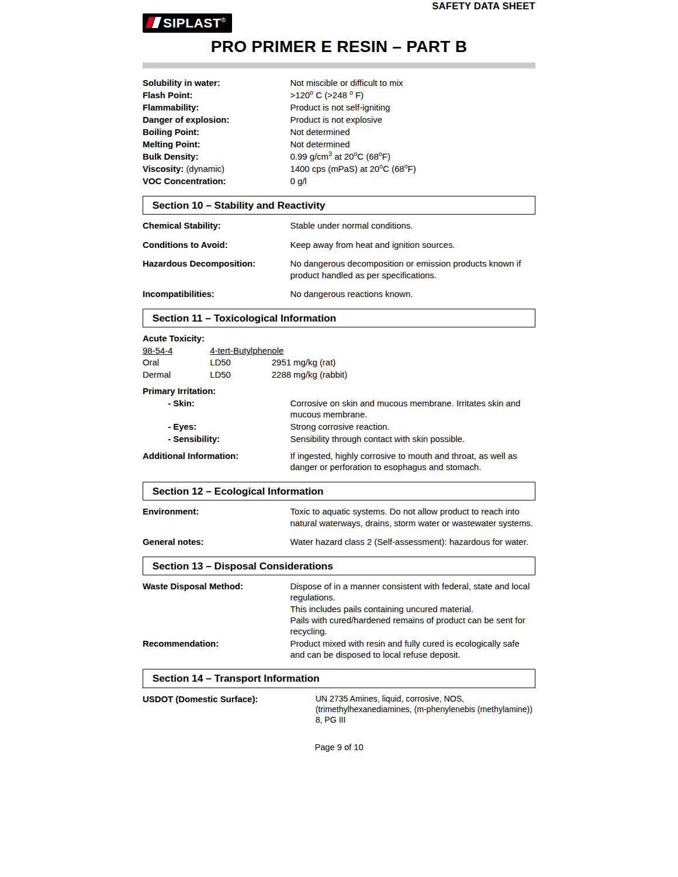SAFETY DATA SHEET
SIPLAST®
PRO PRIMER E RESIN – PART B
Solubility in water:
Not miscible or difficult to mix
Flash Point:
>120o C (>248 o F)
Flammability:
Product is not self-igniting
Danger of explosion:
Product is not explosive
Boiling Point:
Not determined
Melting Point:
Not determined
Bulk Density:
0.99 g/cm3 at 20oC (68oF)
Viscosity: (dynamic)
1400 cps (mPaS) at 20oC (68oF)
VOC Concentration:
0 g/l
Section 10 – Stability and Reactivity
Chemical Stability:
Stable under normal conditions.
Conditions to Avoid:
Keep away from heat and ignition sources.
Hazardous Decomposition:
No dangerous decomposition or emission products known if product handled as per specifications.
Incompatibilities:
No dangerous reactions known.
Section 11 – Toxicological Information
Acute Toxicity:
98-54-4
4-tert-Butylphenole
Oral
LD50
2951 mg/kg (rat)
Dermal
LD50
2288 mg/kg (rabbit)
Primary Irritation:
- Skin:
Corrosive on skin and mucous membrane. Irritates skin and mucous membrane.
- Eyes:
Strong corrosive reaction.
- Sensibility:
Sensibility through contact with skin possible.
Additional Information:
If ingested, highly corrosive to mouth and throat, as well as danger or perforation to esophagus and stomach.
Section 12 – Ecological Information
Environment:
Toxic to aquatic systems. Do not allow product to reach into natural waterways, drains, storm water or wastewater systems.
General notes:
Water hazard class 2 (Self-assessment): hazardous for water.
Section 13 – Disposal Considerations
Waste Disposal Method:
Dispose of in a manner consistent with federal, state and local regulations.
This includes pails containing uncured material.
Pails with cured/hardened remains of product can be sent for recycling.
Recommendation:
Product mixed with resin and fully cured is ecologically safe and can be disposed to local refuse deposit.
Section 14 – Transport Information
USDOT (Domestic Surface):
UN 2735 Amines, liquid, corrosive, NOS,
(trimethylhexanediamines, (m-phenylenebis (methylamine)) 8, PG III
Page 9 of 10